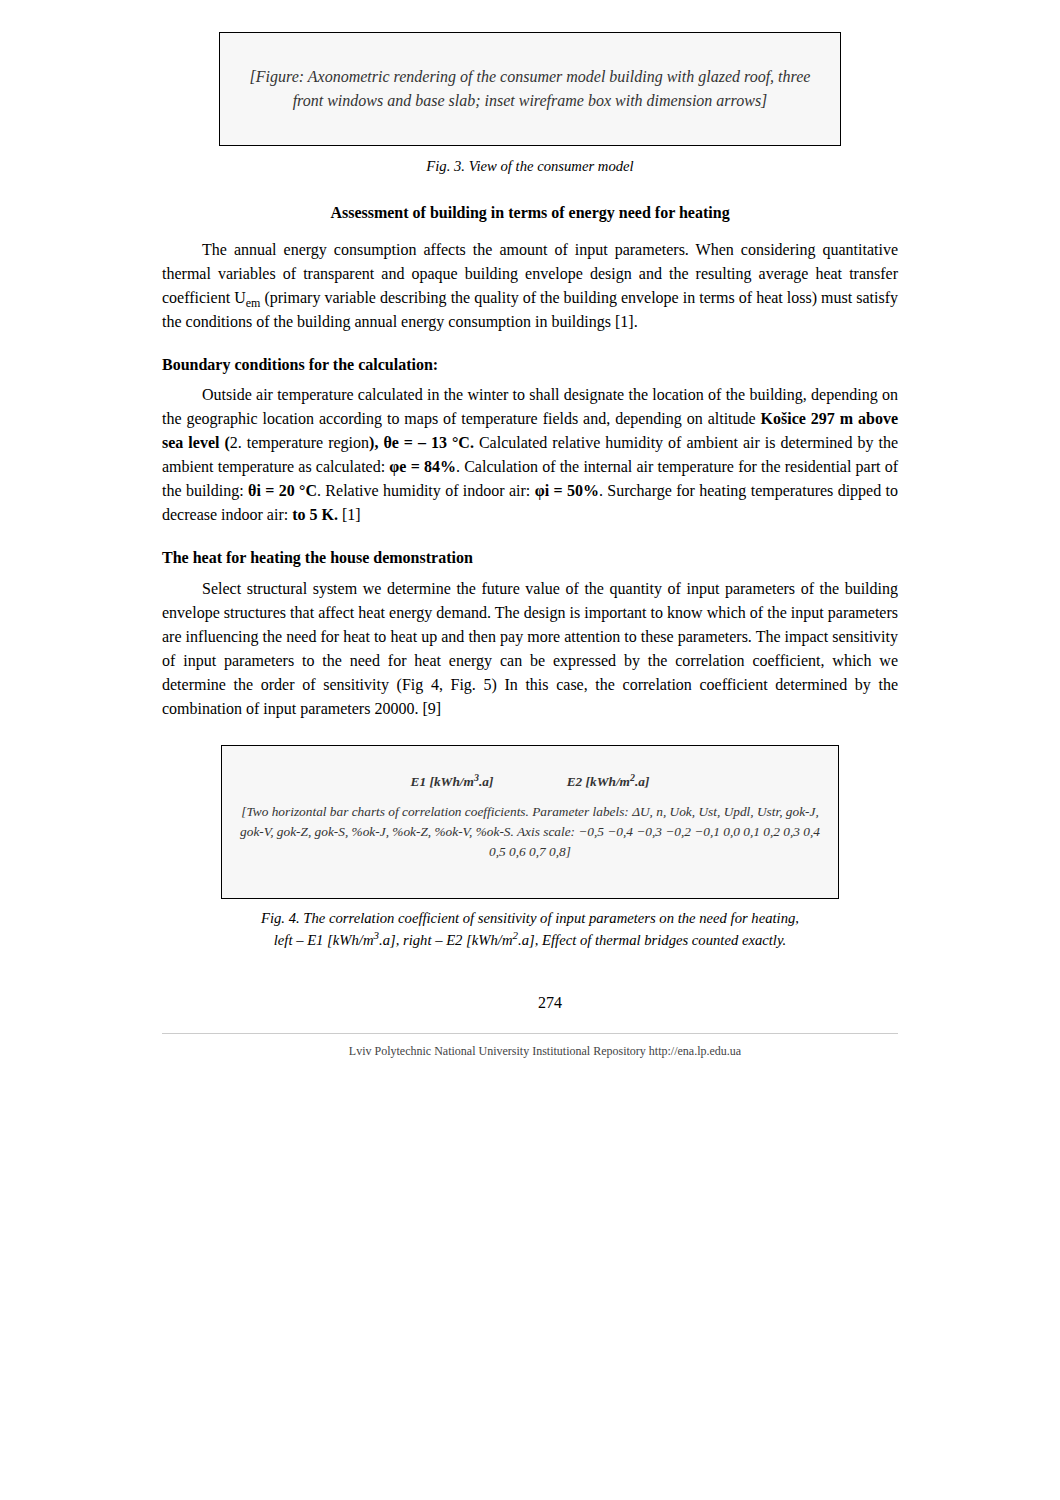[Figure: Axonometric rendering of the consumer model building with glazed roof, three front windows and base slab; inset wireframe box with dimension arrows]
Fig. 3. View of the consumer model
Assessment of building in terms of energy need for heating
The annual energy consumption affects the amount of input parameters. When considering quantitative thermal variables of transparent and opaque building envelope design and the resulting average heat transfer coefficient Uem (primary variable describing the quality of the building envelope in terms of heat loss) must satisfy the conditions of the building annual energy consumption in buildings [1].
Boundary conditions for the calculation:
Outside air temperature calculated in the winter to shall designate the location of the building, depending on the geographic location according to maps of temperature fields and, depending on altitude Košice 297 m above sea level (2. temperature region), θe = – 13 °C. Calculated relative humidity of ambient air is determined by the ambient temperature as calculated: φe = 84%. Calculation of the internal air temperature for the residential part of the building: θi = 20 °C. Relative humidity of indoor air: φi = 50%. Surcharge for heating temperatures dipped to decrease indoor air: to 5 K. [1]
The heat for heating the house demonstration
Select structural system we determine the future value of the quantity of input parameters of the building envelope structures that affect heat energy demand. The design is important to know which of the input parameters are influencing the need for heat to heat up and then pay more attention to these parameters. The impact sensitivity of input parameters to the need for heat energy can be expressed by the correlation coefficient, which we determine the order of sensitivity (Fig 4, Fig. 5) In this case, the correlation coefficient determined by the combination of input parameters 20000. [9]
E1 [kWh/m3.a] E2 [kWh/m2.a]
[Two horizontal bar charts of correlation coefficients. Parameter labels: ΔU, n, Uok, Ust, Updl, Ustr, gok-J, gok-V, gok-Z, gok-S, %ok-J, %ok-Z, %ok-V, %ok-S. Axis scale: −0,5 −0,4 −0,3 −0,2 −0,1 0,0 0,1 0,2 0,3 0,4 0,5 0,6 0,7 0,8]
Fig. 4. The correlation coefficient of sensitivity of input parameters on the need for heating,
left – E1 [kWh/m3.a], right – E2 [kWh/m2.a], Effect of thermal bridges counted exactly.
274
Lviv Polytechnic National University Institutional Repository http://ena.lp.edu.ua